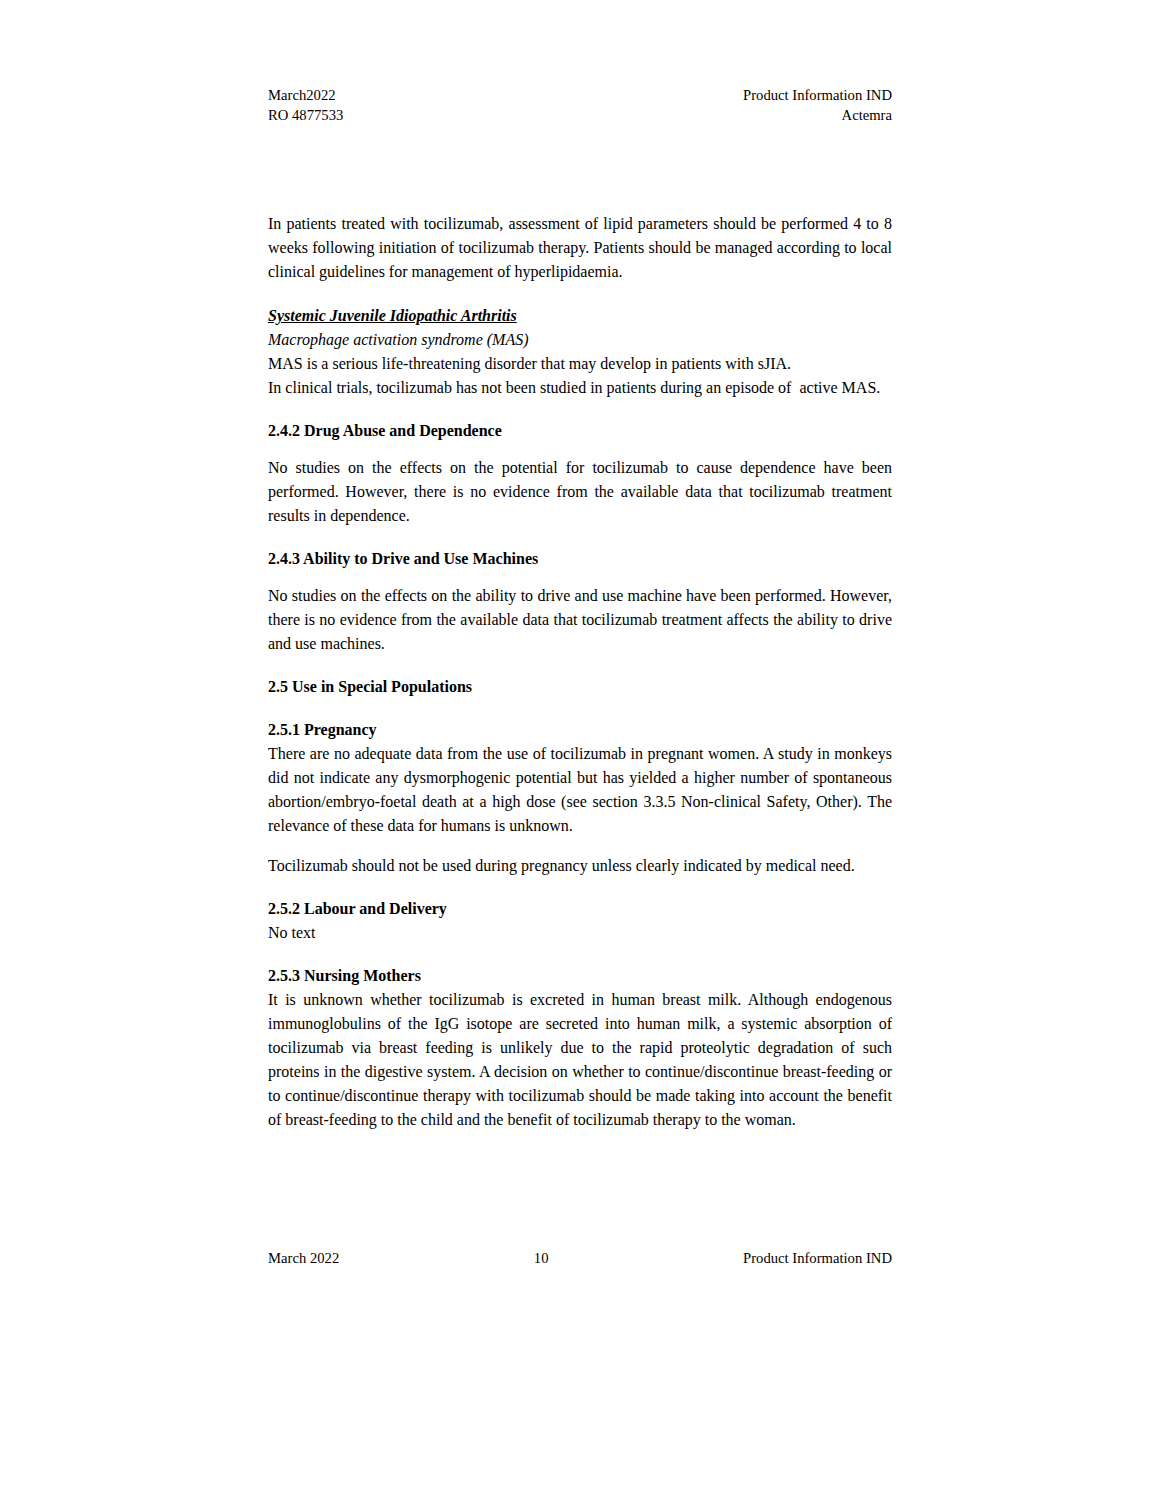March2022
RO 4877533
Product Information IND
Actemra
In patients treated with tocilizumab, assessment of lipid parameters should be performed 4 to 8 weeks following initiation of tocilizumab therapy. Patients should be managed according to local clinical guidelines for management of hyperlipidaemia.
Systemic Juvenile Idiopathic Arthritis
Macrophage activation syndrome (MAS)
MAS is a serious life-threatening disorder that may develop in patients with sJIA.
In clinical trials, tocilizumab has not been studied in patients during an episode of active MAS.
2.4.2 Drug Abuse and Dependence
No studies on the effects on the potential for tocilizumab to cause dependence have been performed. However, there is no evidence from the available data that tocilizumab treatment results in dependence.
2.4.3 Ability to Drive and Use Machines
No studies on the effects on the ability to drive and use machine have been performed. However, there is no evidence from the available data that tocilizumab treatment affects the ability to drive and use machines.
2.5 Use in Special Populations
2.5.1 Pregnancy
There are no adequate data from the use of tocilizumab in pregnant women. A study in monkeys did not indicate any dysmorphogenic potential but has yielded a higher number of spontaneous abortion/embryo-foetal death at a high dose (see section 3.3.5 Non-clinical Safety, Other). The relevance of these data for humans is unknown.
Tocilizumab should not be used during pregnancy unless clearly indicated by medical need.
2.5.2 Labour and Delivery
No text
2.5.3 Nursing Mothers
It is unknown whether tocilizumab is excreted in human breast milk. Although endogenous immunoglobulins of the IgG isotope are secreted into human milk, a systemic absorption of tocilizumab via breast feeding is unlikely due to the rapid proteolytic degradation of such proteins in the digestive system. A decision on whether to continue/discontinue breast-feeding or to continue/discontinue therapy with tocilizumab should be made taking into account the benefit of breast-feeding to the child and the benefit of tocilizumab therapy to the woman.
March 2022
10
Product Information IND